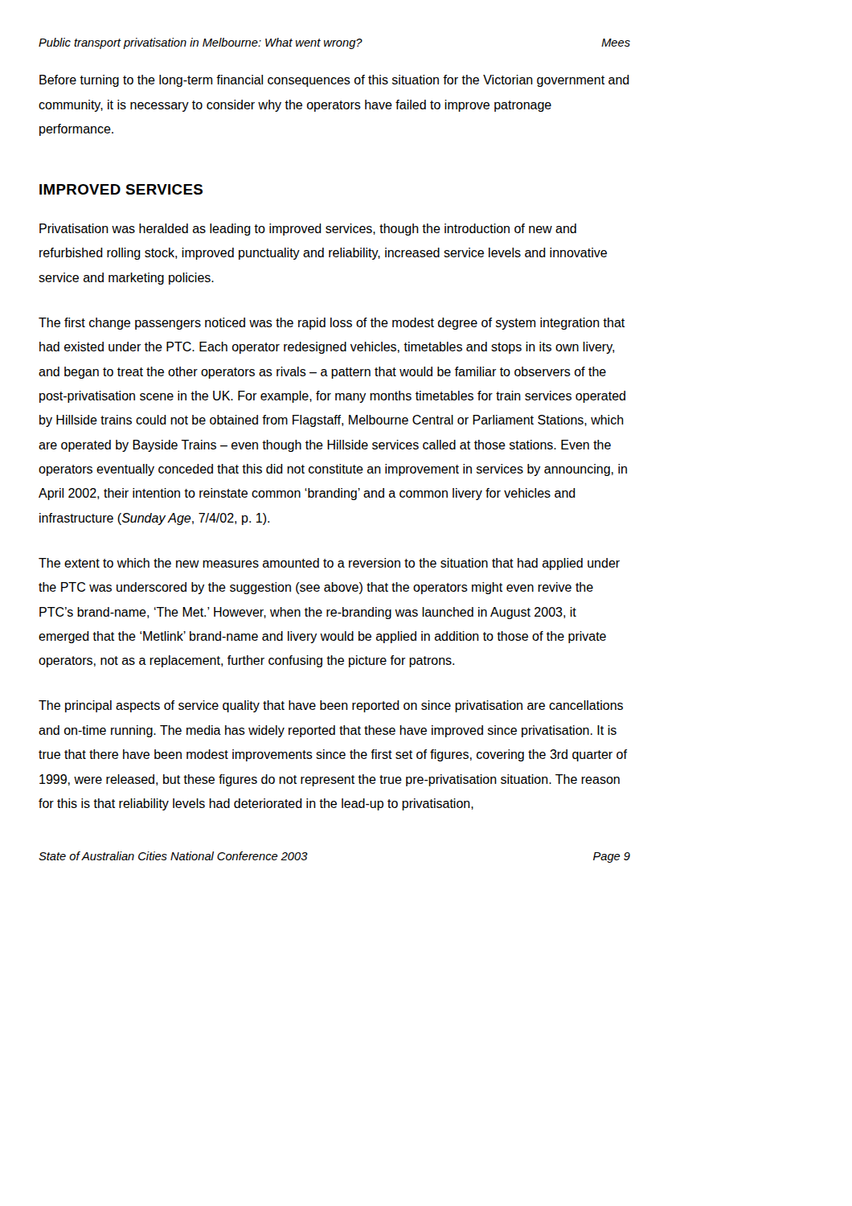Public transport privatisation in Melbourne: What went wrong? Mees
Before turning to the long-term financial consequences of this situation for the Victorian government and community, it is necessary to consider why the operators have failed to improve patronage performance.
Improved services
Privatisation was heralded as leading to improved services, though the introduction of new and refurbished rolling stock, improved punctuality and reliability, increased service levels and innovative service and marketing policies.
The first change passengers noticed was the rapid loss of the modest degree of system integration that had existed under the PTC. Each operator redesigned vehicles, timetables and stops in its own livery, and began to treat the other operators as rivals – a pattern that would be familiar to observers of the post-privatisation scene in the UK. For example, for many months timetables for train services operated by Hillside trains could not be obtained from Flagstaff, Melbourne Central or Parliament Stations, which are operated by Bayside Trains – even though the Hillside services called at those stations. Even the operators eventually conceded that this did not constitute an improvement in services by announcing, in April 2002, their intention to reinstate common ‘branding’ and a common livery for vehicles and infrastructure (Sunday Age, 7/4/02, p. 1).
The extent to which the new measures amounted to a reversion to the situation that had applied under the PTC was underscored by the suggestion (see above) that the operators might even revive the PTC’s brand-name, ‘The Met.’ However, when the re-branding was launched in August 2003, it emerged that the ‘Metlink’ brand-name and livery would be applied in addition to those of the private operators, not as a replacement, further confusing the picture for patrons.
The principal aspects of service quality that have been reported on since privatisation are cancellations and on-time running. The media has widely reported that these have improved since privatisation. It is true that there have been modest improvements since the first set of figures, covering the 3rd quarter of 1999, were released, but these figures do not represent the true pre-privatisation situation. The reason for this is that reliability levels had deteriorated in the lead-up to privatisation,
State of Australian Cities National Conference 2003 Page 9